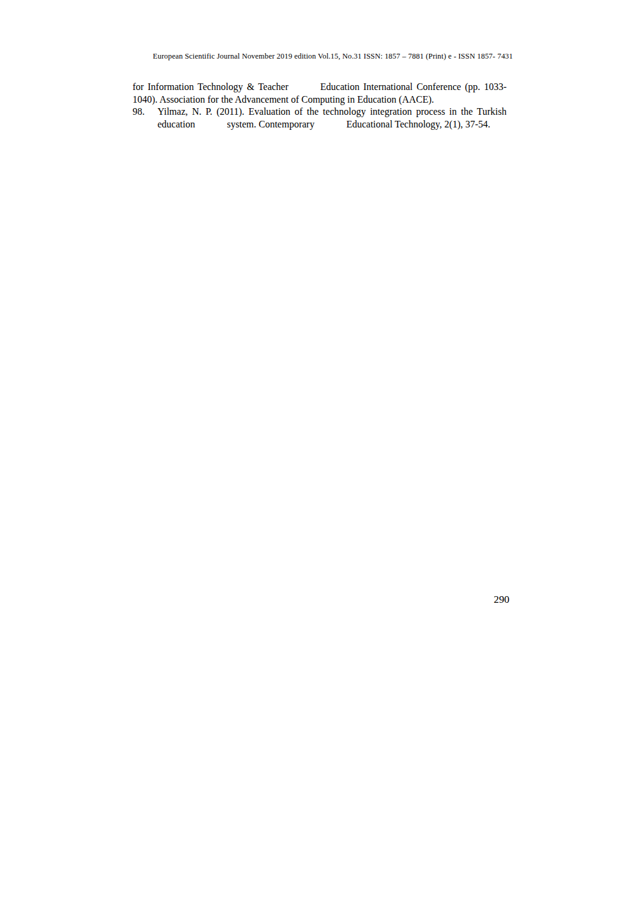European Scientific Journal November 2019 edition Vol.15, No.31 ISSN: 1857 – 7881 (Print) e - ISSN 1857- 7431
for Information Technology & Teacher Education International Conference (pp. 1033-1040). Association for the Advancement of Computing in Education (AACE).
98. Yilmaz, N. P. (2011). Evaluation of the technology integration process in the Turkish education system. Contemporary Educational Technology, 2(1), 37-54.
290